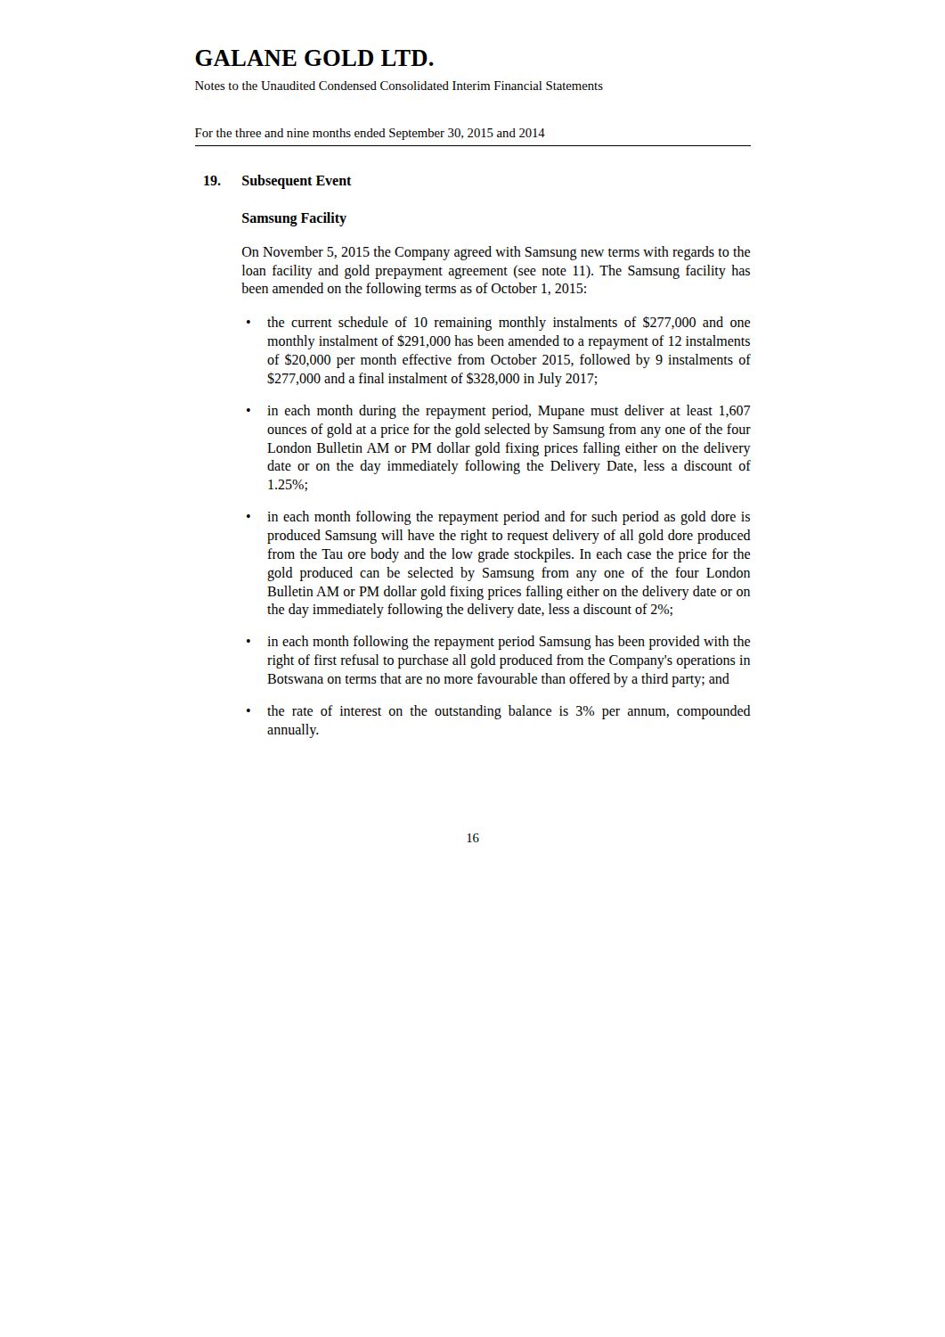GALANE GOLD LTD.
Notes to the Unaudited Condensed Consolidated Interim Financial Statements
For the three and nine months ended September 30, 2015 and 2014
19. Subsequent Event
Samsung Facility
On November 5, 2015 the Company agreed with Samsung new terms with regards to the loan facility and gold prepayment agreement (see note 11). The Samsung facility has been amended on the following terms as of October 1, 2015:
the current schedule of 10 remaining monthly instalments of $277,000 and one monthly instalment of $291,000 has been amended to a repayment of 12 instalments of $20,000 per month effective from October 2015, followed by 9 instalments of $277,000 and a final instalment of $328,000 in July 2017;
in each month during the repayment period, Mupane must deliver at least 1,607 ounces of gold at a price for the gold selected by Samsung from any one of the four London Bulletin AM or PM dollar gold fixing prices falling either on the delivery date or on the day immediately following the Delivery Date, less a discount of 1.25%;
in each month following the repayment period and for such period as gold dore is produced Samsung will have the right to request delivery of all gold dore produced from the Tau ore body and the low grade stockpiles. In each case the price for the gold produced can be selected by Samsung from any one of the four London Bulletin AM or PM dollar gold fixing prices falling either on the delivery date or on the day immediately following the delivery date, less a discount of 2%;
in each month following the repayment period Samsung has been provided with the right of first refusal to purchase all gold produced from the Company's operations in Botswana on terms that are no more favourable than offered by a third party; and
the rate of interest on the outstanding balance is 3% per annum, compounded annually.
16